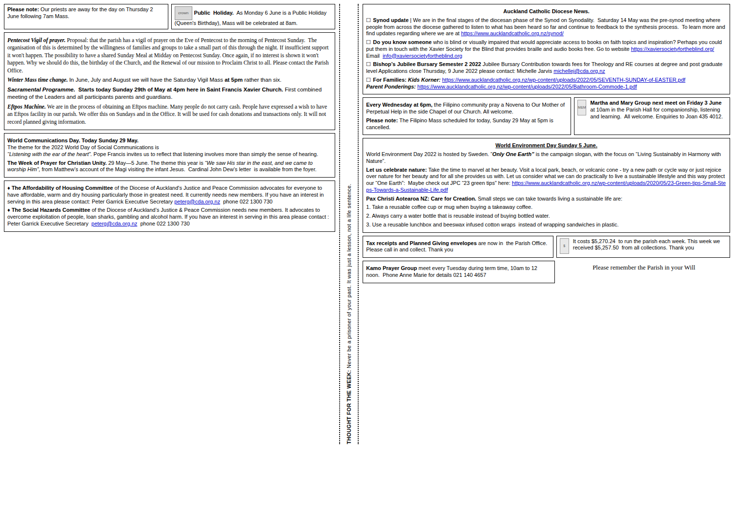Please note: Our priests are away for the day on Thursday 2 June following 7am Mass.
crown Public Holiday. As Monday 6 June is a Public Holiday (Queen's Birthday), Mass will be celebrated at 8am.
Pentecost Vigil of prayer. Proposal: that the parish has a vigil of prayer on the Eve of Pentecost to the morning of Pentecost Sunday. The organisation of this is determined by the willingness of families and groups to take a small part of this through the night. If insufficient support it won't happen. The possibility to have a shared Sunday Meal at Midday on Pentecost Sunday. Once again, if no interest is shown it won't happen. Why we should do this, the birthday of the Church, and the Renewal of our mission to Proclaim Christ to all. Please contact the Parish Office.
Winter Mass time change. In June, July and August we will have the Saturday Vigil Mass at 5pm rather than six.
Sacramental Programme. Starts today Sunday 29th of May at 4pm here in Saint Francis Xavier Church. First combined meeting of the Leaders and all participants parents and guardians.
Eftpos Machine. We are in the process of obtaining an Eftpos machine. Many people do not carry cash. People have expressed a wish to have an Eftpos facility in our parish. We offer this on Sundays and in the Office. It will be used for cash donations and transactions only. It will not record planned giving information.
World Communications Day. Today Sunday 29 May.
The theme for the 2022 World Day of Social Communications is
“Listening with the ear of the heart”. Pope Francis invites us to reflect that listening involves more than simply the sense of hearing.
The Week of Prayer for Christian Unity. 29 May—5 June. The theme this year is “We saw His star in the east, and we came to worship Him”, from Matthew’s account of the Magi visiting the infant Jesus. Cardinal John Dew’s letter is available from the foyer.
The Affordability of Housing Committee of the Diocese of Auckland's Justice and Peace Commission advocates for everyone to have affordable, warm and dry housing particularly those in greatest need. It currently needs new members. If you have an interest in serving in this area please contact: Peter Garrick Executive Secretary peterg@cda.org.nz phone 022 1300 730
The Social Hazards Committee of the Diocese of Auckland’s Justice & Peace Commission needs new members. It advocates to overcome exploitation of people, loan sharks, gambling and alcohol harm. If you have an interest in serving in this area please contact : Peter Garrick Executive Secretary peterg@cda.org.nz phone 022 1300 730
THOUGHT FOR THE WEEK: Never be a prisoner of your past. It was just a lesson, not a life sentence.
Auckland Catholic Diocese News.
Synod update | We are in the final stages of the diocesan phase of the Synod on Synodality. Saturday 14 May was the pre-synod meeting where people from across the diocese gathered to listen to what has been heard so far and continue to feedback to the synthesis process. To learn more and find updates regarding where we are at https://www.aucklandcatholic.org.nz/synod/
Do you know someone who is blind or visually impaired that would appreciate access to books on faith topics and inspiration? Perhaps you could put them in touch with the Xavier Society for the Blind that provides braille and audio books free. Go to website https://xaviersocietyfortheblind.org/ Email info@xaviersocietyfortheblind.org
Bishop’s Jubilee Bursary Semester 2 2022 Jubilee Bursary Contribution towards fees for Theology and RE courses at degree and post graduate level Applications close Thursday, 9 June 2022 please contact: Michelle Jarvis michellej@cda.org.nz
For Families: Kids Korner: https://www.aucklandcatholic.org.nz/wp-content/uploads/2022/05/SEVENTH-SUNDAY-of-EASTER.pdf
Parent Ponderings: https://www.aucklandcatholic.org.nz/wp-content/uploads/2022/05/Bathroom-Commode-1.pdf
Every Wednesday at 6pm, the Filipino community pray a Novena to Our Mother of Perpetual Help in the side Chapel of our Church. All welcome.
Please note: The Filipino Mass scheduled for today, Sunday 29 May at 5pm is cancelled.
M&M
Martha and Mary Group next meet on Friday 3 June at 10am in the Parish Hall for companionship, listening and learning. All welcome. Enquiries to Joan 435 4012.
World Environment Day Sunday 5 June.
World Environment Day 2022 is hosted by Sweden. “Only One Earth” is the campaign slogan, with the focus on “Living Sustainably in Harmony with Nature”.
Let us celebrate nature: Take the time to marvel at her beauty. Visit a local park, beach, or volcanic cone - try a new path or cycle way or just rejoice over nature for her beauty and for all she provides us with. Let us consider what we can do practically to live a sustainable lifestyle and this way protect our “One Earth”: Maybe check out JPC “23 green tips” here: https://www.aucklandcatholic.org.nz/wp-content/uploads/2020/05/23-Green-tips-Small-Steps-Towards-a-Sustainable-Life.pdf
Pax Christi Aotearoa NZ: Care for Creation. Small steps we can take towards living a sustainable life are:
1. Take a reusable coffee cup or mug when buying a takeaway coffee.
2. Always carry a water bottle that is reusable instead of buying bottled water.
3. Use a reusable lunchbox and beeswax infused cotton wraps instead of wrapping sandwiches in plastic.
Tax receipts and Planned Giving envelopes are now in the Parish Office. Please call in and collect. Thank you
$
It costs $5,270.24 to run the parish each week. This week we received $5,257.50 from all collections. Thank you
Kamo Prayer Group meet every Tuesday during term time, 10am to 12 noon. Phone Anne Marie for details 021 140 4657
Please remember the Parish in your Will